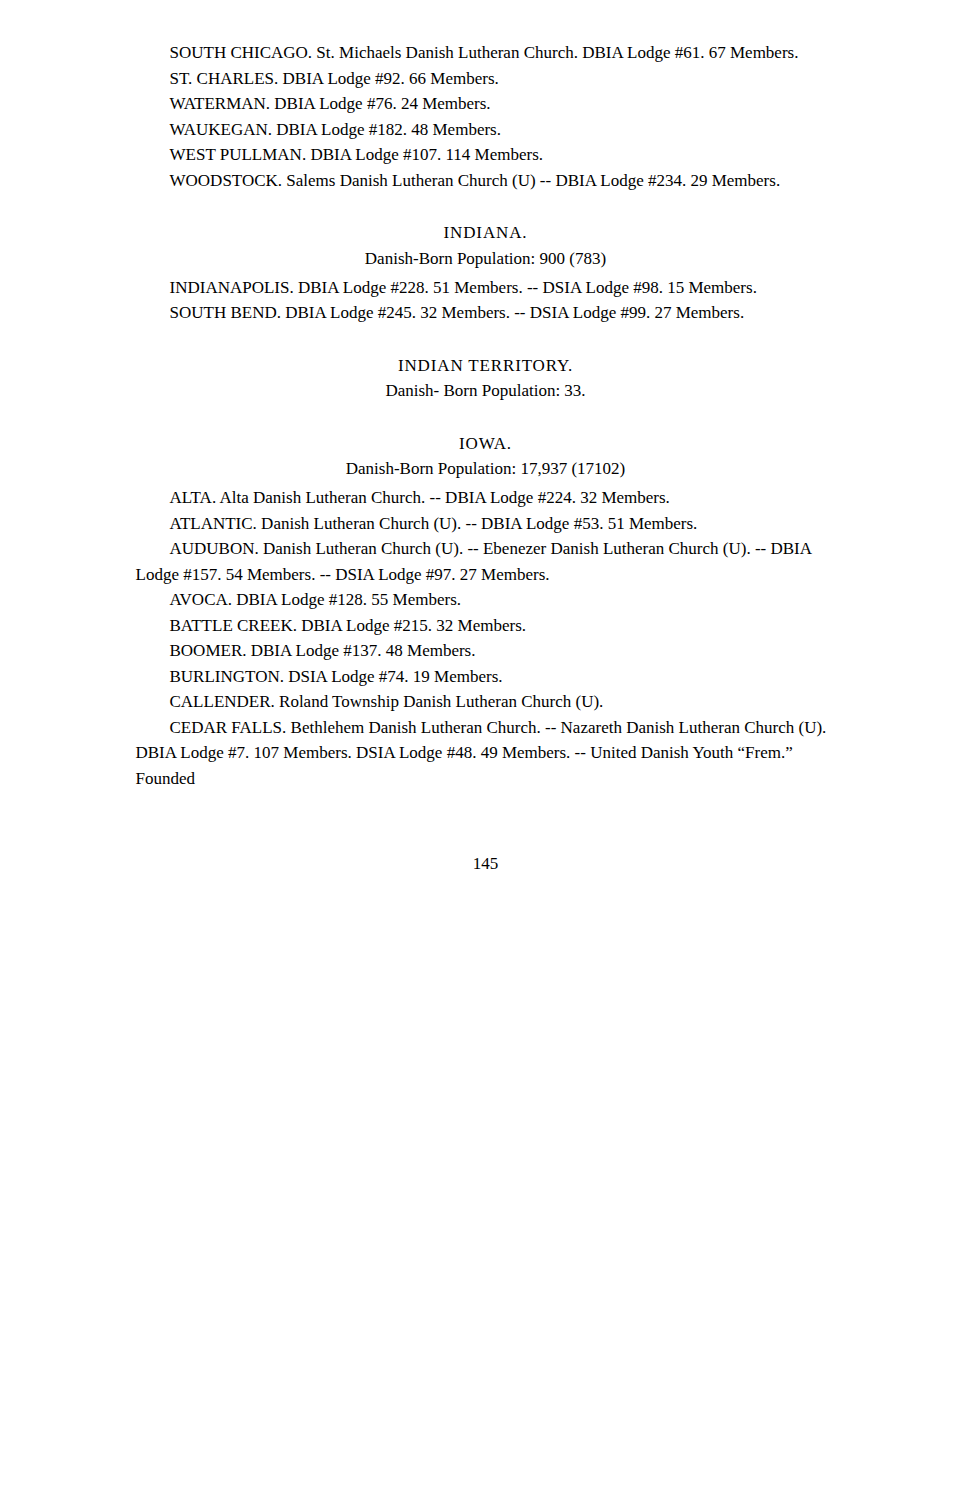SOUTH CHICAGO. St. Michaels Danish Lutheran Church. DBIA Lodge #61. 67 Members.
ST. CHARLES. DBIA Lodge #92. 66 Members.
WATERMAN. DBIA Lodge #76. 24 Members.
WAUKEGAN. DBIA Lodge #182. 48 Members.
WEST PULLMAN. DBIA Lodge #107. 114 Members.
WOODSTOCK. Salems Danish Lutheran Church (U) -- DBIA Lodge #234. 29 Members.
INDIANA.
Danish-Born Population: 900 (783)
INDIANAPOLIS. DBIA Lodge #228. 51 Members. -- DSIA Lodge #98. 15 Members.
SOUTH BEND. DBIA Lodge #245. 32 Members. -- DSIA Lodge #99. 27 Members.
INDIAN TERRITORY.
Danish- Born Population: 33.
IOWA.
Danish-Born Population: 17,937 (17102)
ALTA. Alta Danish Lutheran Church. -- DBIA Lodge #224. 32 Members.
ATLANTIC. Danish Lutheran Church (U). -- DBIA Lodge #53. 51 Members.
AUDUBON. Danish Lutheran Church (U). -- Ebenezer Danish Lutheran Church (U). -- DBIA Lodge #157. 54 Members. -- DSIA Lodge #97. 27 Members.
AVOCA. DBIA Lodge #128. 55 Members.
BATTLE CREEK. DBIA Lodge #215. 32 Members.
BOOMER. DBIA Lodge #137. 48 Members.
BURLINGTON. DSIA Lodge #74. 19 Members.
CALLENDER. Roland Township Danish Lutheran Church (U).
CEDAR FALLS. Bethlehem Danish Lutheran Church. -- Nazareth Danish Lutheran Church (U). DBIA Lodge #7. 107 Members. DSIA Lodge #48. 49 Members. -- United Danish Youth “Frem.” Founded
145